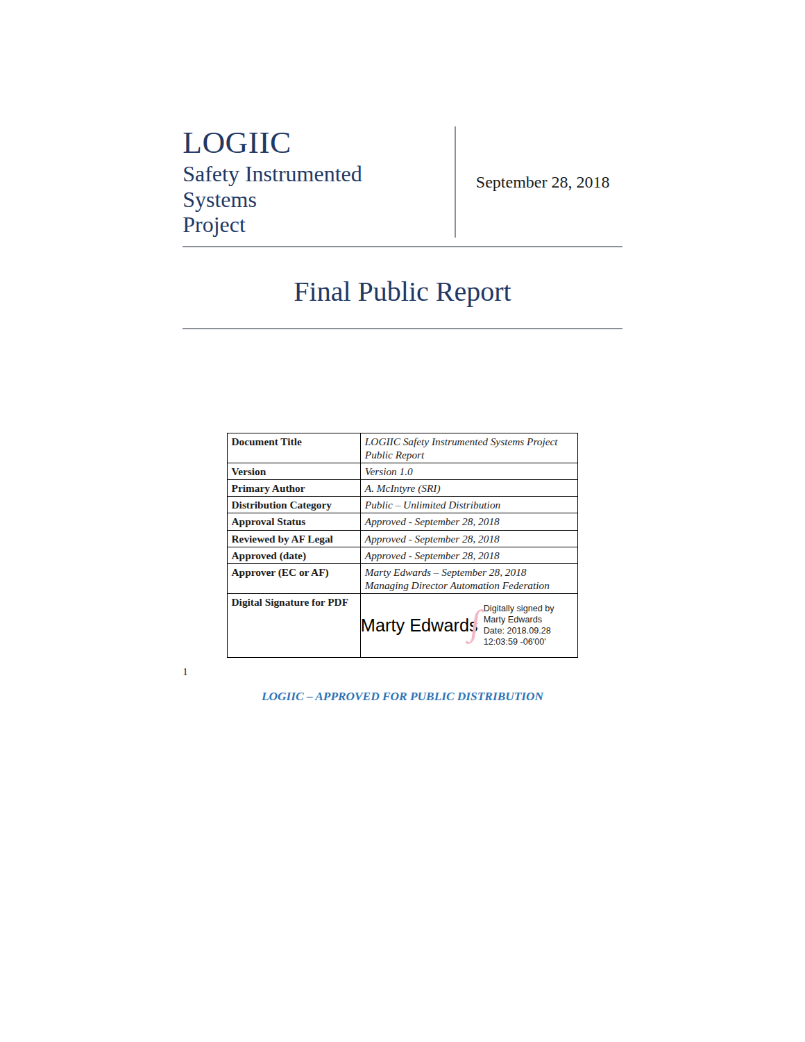LOGIIC
Safety Instrumented Systems
Project
September 28, 2018
Final Public Report
| Document Title | LOGIIC Safety Instrumented Systems Project Public Report |
| Version | Version 1.0 |
| Primary Author | A. McIntyre (SRI) |
| Distribution Category | Public – Unlimited Distribution |
| Approval Status | Approved - September 28, 2018 |
| Reviewed by AF Legal | Approved - September 28, 2018 |
| Approved (date) | Approved - September 28, 2018 |
| Approver (EC or AF) | Marty Edwards – September 28, 2018 Managing Director Automation Federation |
| Digital Signature for PDF | Marty Edwards Digitally signed by Marty Edwards Date: 2018.09.28 12:03:59 -06'00' ∫ |
1
LOGIIC – APPROVED FOR PUBLIC DISTRIBUTION